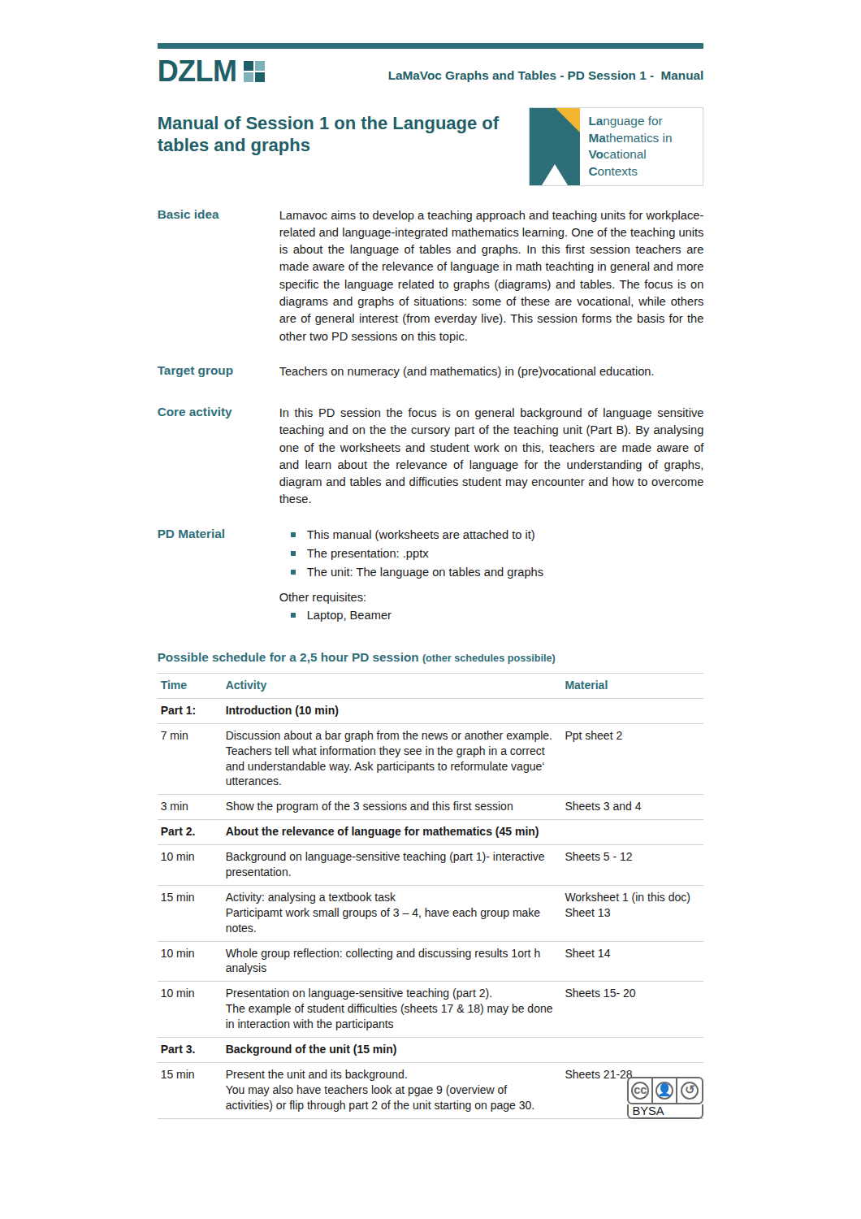DZLM
LaMaVoc Graphs and Tables - PD Session 1 - Manual
Manual of Session 1 on the Language of tables and graphs
Language for
Mathematics in
Vocational
Contexts
Basic idea
Lamavoc aims to develop a teaching approach and teaching units for workplace-related and language-integrated mathematics learning. One of the teaching units is about the language of tables and graphs. In this first session teachers are made aware of the relevance of language in math teachting in general and more specific the language related to graphs (diagrams) and tables. The focus is on diagrams and graphs of situations: some of these are vocational, while others are of general interest (from everday live). This session forms the basis for the other two PD sessions on this topic.
Target group
Teachers on numeracy (and mathematics) in (pre)vocational education.
Core activity
In this PD session the focus is on general background of language sensitive teaching and on the the cursory part of the teaching unit (Part B). By analysing one of the worksheets and student work on this, teachers are made aware of and learn about the relevance of language for the understanding of graphs, diagram and tables and difficuties student may encounter and how to overcome these.
PD Material
This manual (worksheets are attached to it)
The presentation: .pptx
The unit: The language on tables and graphs
Other requisites:
Laptop, Beamer
Possible schedule for a 2,5 hour PD session (other schedules possibile)
| Time | Activity | Material |
| --- | --- | --- |
| Part 1: | Introduction (10 min) | |
| 7 min | Discussion about a bar graph from the news or another example. Teachers tell what information they see in the graph in a correct and understandable way. Ask participants to reformulate vague‘ utterances. | Ppt sheet 2 |
| 3 min | Show the program of the 3 sessions and this first session | Sheets 3 and 4 |
| Part 2. | About the relevance of language for mathematics (45 min) | |
| 10 min | Background on language-sensitive teaching (part 1)- interactive presentation. | Sheets 5 - 12 |
| 15 min | Activity: analysing a textbook task Participamt work small groups of 3 – 4, have each group make notes. | Worksheet 1 (in this doc) Sheet 13 |
| 10 min | Whole group reflection: collecting and discussing results 1ort h analysis | Sheet 14 |
| 10 min | Presentation on language-sensitive teaching (part 2). The example of student difficulties (sheets 17 & 18) may be done in interaction with the participants | Sheets 15- 20 |
| Part 3. | Background of the unit (15 min) | |
| 15 min | Present the unit and its background. You may also have teachers look at pgae 9 (overview of activities) or flip through part 2 of the unit starting on page 30. | Sheets 21-28 |
cc
👤
↺
BY SA